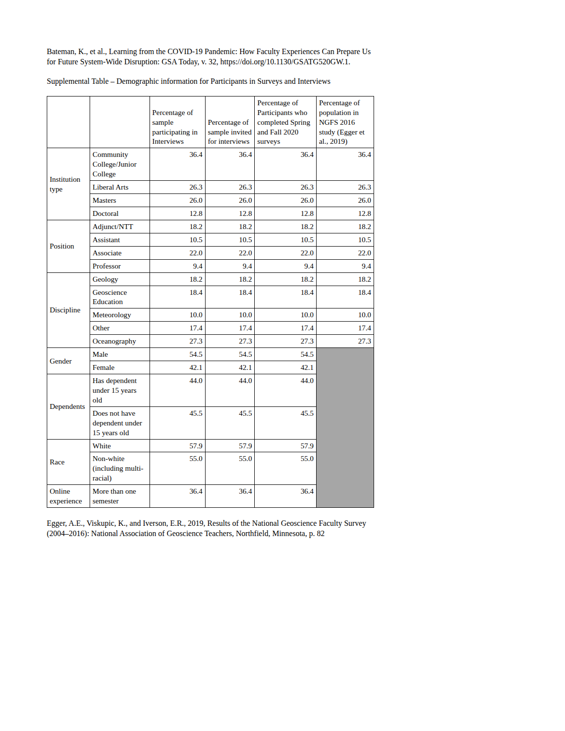Bateman, K., et al., Learning from the COVID-19 Pandemic: How Faculty Experiences Can Prepare Us for Future System-Wide Disruption: GSA Today, v. 32, https://doi.org/10.1130/GSATG520GW.1.
Supplemental Table – Demographic information for Participants in Surveys and Interviews
| | | Percentage of sample participating in Interviews | Percentage of sample invited for interviews | Percentage of Participants who completed Spring and Fall 2020 surveys | Percentage of population in NGFS 2016 study (Egger et al., 2019) |
| --- | --- | --- | --- | --- | --- |
| Institution type | Community College/Junior College | 36.4 | 36.4 | 36.4 | 36.4 |
| Liberal Arts | 26.3 | 26.3 | 26.3 | 26.3 |
| Masters | 26.0 | 26.0 | 26.0 | 26.0 |
| Doctoral | 12.8 | 12.8 | 12.8 | 12.8 |
| Position | Adjunct/NTT | 18.2 | 18.2 | 18.2 | 18.2 |
| Assistant | 10.5 | 10.5 | 10.5 | 10.5 |
| Associate | 22.0 | 22.0 | 22.0 | 22.0 |
| Professor | 9.4 | 9.4 | 9.4 | 9.4 |
| Discipline | Geology | 18.2 | 18.2 | 18.2 | 18.2 |
| Geoscience Education | 18.4 | 18.4 | 18.4 | 18.4 |
| Meteorology | 10.0 | 10.0 | 10.0 | 10.0 |
| Other | 17.4 | 17.4 | 17.4 | 17.4 |
| Oceanography | 27.3 | 27.3 | 27.3 | 27.3 |
| Gender | Male | 54.5 | 54.5 | 54.5 | |
| Female | 42.1 | 42.1 | 42.1 |
| Dependents | Has dependent under 15 years old | 44.0 | 44.0 | 44.0 |
| Does not have dependent under 15 years old | 45.5 | 45.5 | 45.5 |
| Race | White | 57.9 | 57.9 | 57.9 |
| Non-white (including multi-racial) | 55.0 | 55.0 | 55.0 |
| Online experience | More than one semester | 36.4 | 36.4 | 36.4 |
Egger, A.E., Viskupic, K., and Iverson, E.R., 2019, Results of the National Geoscience Faculty Survey (2004–2016): National Association of Geoscience Teachers, Northfield, Minnesota, p. 82